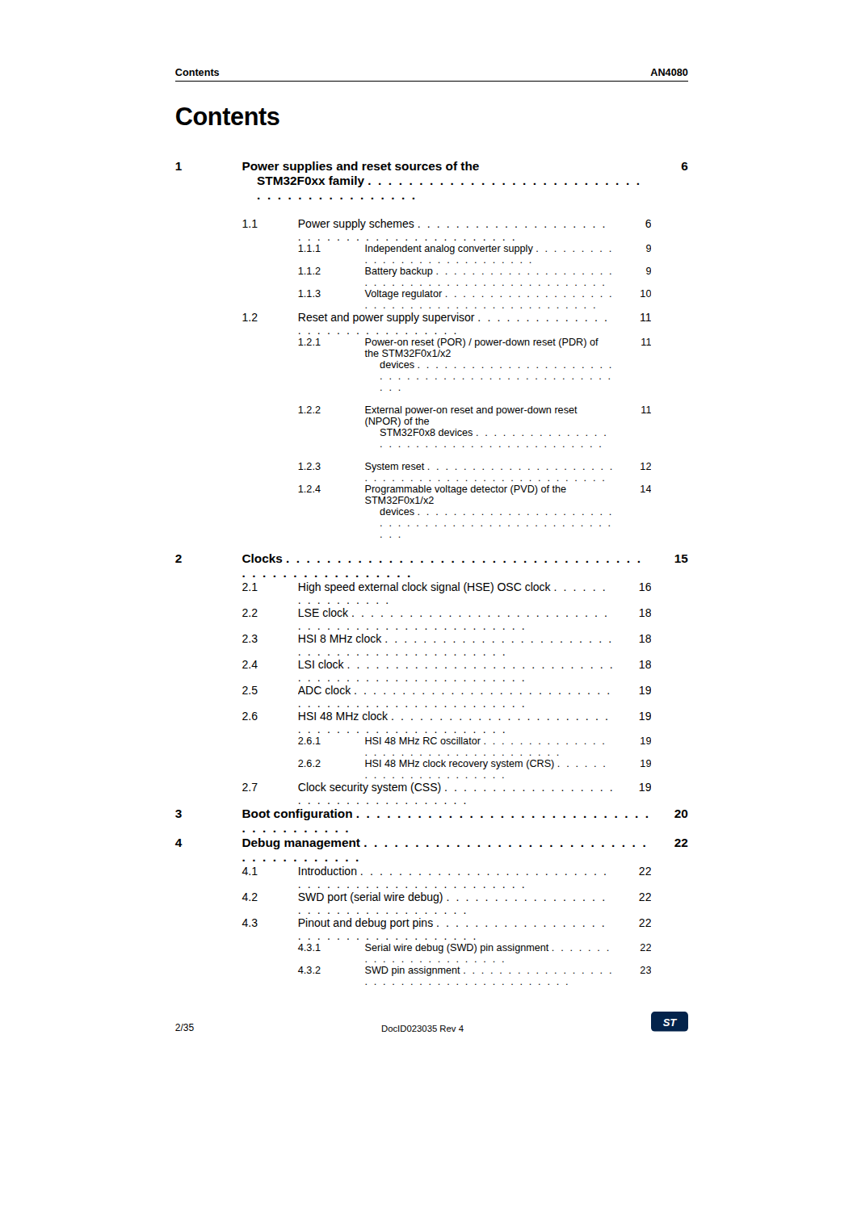Contents AN4080
Contents
| 1 | Power supplies and reset sources of the STM32F0xx family . . . . . . . . . . . . . . . . . . . . . . . . . . . . . . . . . . . . . . . . . . . | 6 |
| | / 1.1 / Power supply schemes . . . . . . . . . . . . . . . . . . . . . . . . . . . . . . . . . . . . . . . . . . . / 6 / | |
| | / / 1.1.1 / Independent analog converter supply . . . . . . . . . . . . . . . . . . . . . . . . . . . . / 9 / | |
| | / / 1.1.2 / Battery backup . . . . . . . . . . . . . . . . . . . . . . . . . . . . . . . . . . . . . . . . . . . . . . . / 9 / | |
| | / / 1.1.3 / Voltage regulator . . . . . . . . . . . . . . . . . . . . . . . . . . . . . . . . . . . . . . . . . . . . . / 10 / | |
| | / 1.2 / Reset and power supply supervisor . . . . . . . . . . . . . . . . . . . . . . . . . . . . . . . / 11 / | |
| | / / 1.2.1 / Power-on reset (POR) / power-down reset (PDR) of the STM32F0x1/x2 devices . . . . . . . . . . . . . . . . . . . . . . . . . . . . . . . . . . . . . . . . . . . . . . . . . . . / 11 / | |
| | / / 1.2.2 / External power-on reset and power-down reset (NPOR) of the STM32F0x8 devices . . . . . . . . . . . . . . . . . . . . . . . . . . . . . . . . . . . . . . . . / 11 / | |
| | / / 1.2.3 / System reset . . . . . . . . . . . . . . . . . . . . . . . . . . . . . . . . . . . . . . . . . . . . . . . . / 12 / | |
| | / / 1.2.4 / Programmable voltage detector (PVD) of the STM32F0x1/x2 devices . . . . . . . . . . . . . . . . . . . . . . . . . . . . . . . . . . . . . . . . . . . . . . . . . . . / 14 / | |
| 2 | Clocks . . . . . . . . . . . . . . . . . . . . . . . . . . . . . . . . . . . . . . . . . . . . . . . . . . . . | 15 |
| | / 2.1 / High speed external clock signal (HSE) OSC clock . . . . . . . . . . . . . . . . / 16 / | |
| | / 2.2 / LSE clock . . . . . . . . . . . . . . . . . . . . . . . . . . . . . . . . . . . . . . . . . . . . . . . . . . . / 18 / | |
| | / 2.3 / HSI 8 MHz clock . . . . . . . . . . . . . . . . . . . . . . . . . . . . . . . . . . . . . . . . . . . . . . / 18 / | |
| | / 2.4 / LSI clock . . . . . . . . . . . . . . . . . . . . . . . . . . . . . . . . . . . . . . . . . . . . . . . . . . . . / 18 / | |
| | / 2.5 / ADC clock . . . . . . . . . . . . . . . . . . . . . . . . . . . . . . . . . . . . . . . . . . . . . . . . . . . / 19 / | |
| | / 2.6 / HSI 48 MHz clock . . . . . . . . . . . . . . . . . . . . . . . . . . . . . . . . . . . . . . . . . . . . . / 19 / | |
| | / / 2.6.1 / HSI 48 MHz RC oscillator . . . . . . . . . . . . . . . . . . . . . . . . . . . . . . . . . . . . / 19 / | |
| | / / 2.6.2 / HSI 48 MHz clock recovery system (CRS) . . . . . . . . . . . . . . . . . . . . . . / 19 / | |
| | / 2.7 / Clock security system (CSS) . . . . . . . . . . . . . . . . . . . . . . . . . . . . . . . . . . . . / 19 / | |
| 3 | Boot configuration . . . . . . . . . . . . . . . . . . . . . . . . . . . . . . . . . . . . . . . . | 20 |
| 4 | Debug management . . . . . . . . . . . . . . . . . . . . . . . . . . . . . . . . . . . . . . . . | 22 |
| | / 4.1 / Introduction . . . . . . . . . . . . . . . . . . . . . . . . . . . . . . . . . . . . . . . . . . . . . . . . . . / 22 / | |
| | / 4.2 / SWD port (serial wire debug) . . . . . . . . . . . . . . . . . . . . . . . . . . . . . . . . . . . / 22 / | |
| | / 4.3 / Pinout and debug port pins . . . . . . . . . . . . . . . . . . . . . . . . . . . . . . . . . . . . . / 22 / | |
| | / / 4.3.1 / Serial wire debug (SWD) pin assignment . . . . . . . . . . . . . . . . . . . . . . . / 22 / | |
| | / / 4.3.2 / SWD pin assignment . . . . . . . . . . . . . . . . . . . . . . . . . . . . . . . . . . . . . . . . / 23 / | |
2/35 DocID023035 Rev 4 ST